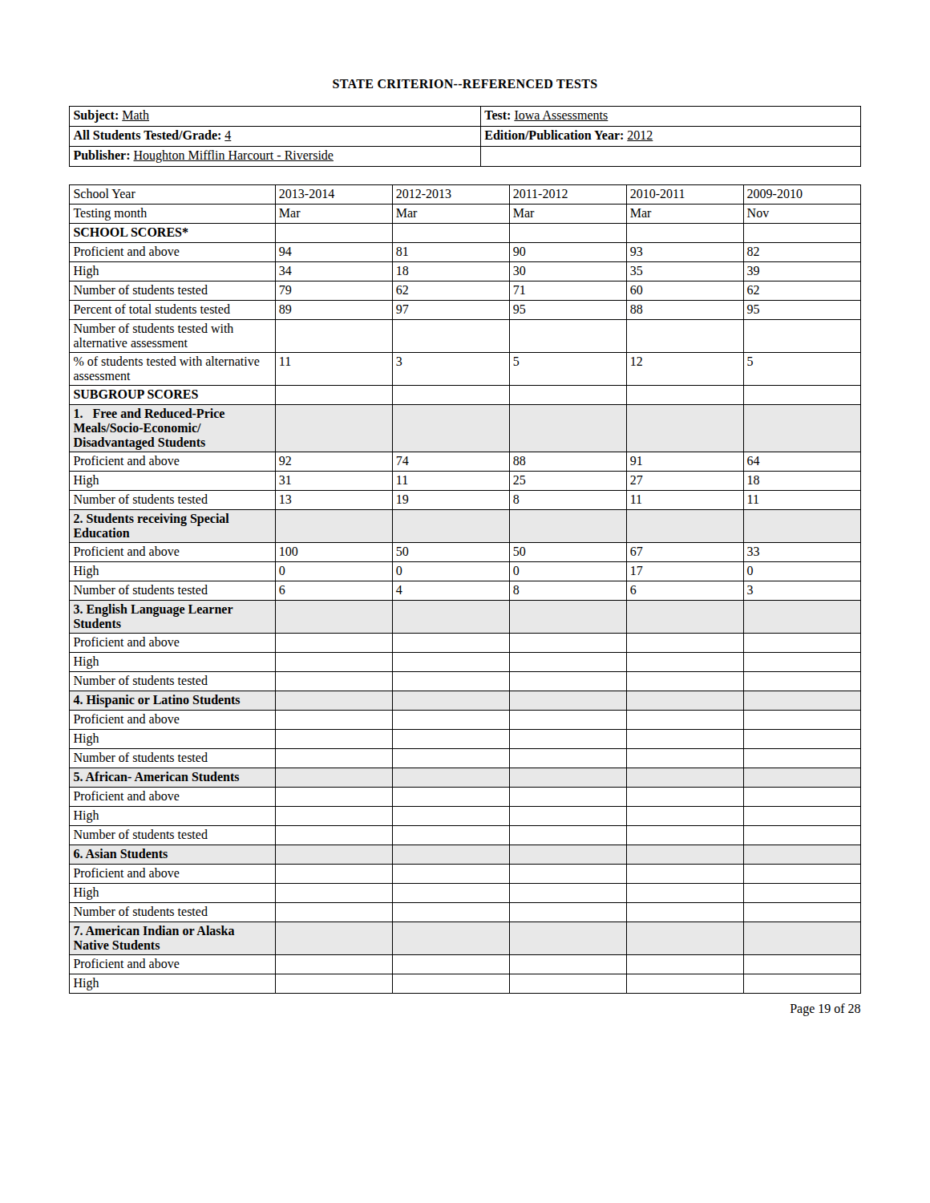STATE CRITERION--REFERENCED TESTS
| Subject: Math | Test: Iowa Assessments |
| All Students Tested/Grade: 4 | Edition/Publication Year: 2012 |
| Publisher: Houghton Mifflin Harcourt - Riverside | |
| School Year | 2013-2014 | 2012-2013 | 2011-2012 | 2010-2011 | 2009-2010 |
| Testing month | Mar | Mar | Mar | Mar | Nov |
| SCHOOL SCORES* | | | | | |
| Proficient and above | 94 | 81 | 90 | 93 | 82 |
| High | 34 | 18 | 30 | 35 | 39 |
| Number of students tested | 79 | 62 | 71 | 60 | 62 |
| Percent of total students tested | 89 | 97 | 95 | 88 | 95 |
| Number of students tested with alternative assessment | | | | | |
| % of students tested with alternative assessment | 11 | 3 | 5 | 12 | 5 |
| SUBGROUP SCORES | | | | | |
| 1. Free and Reduced-Price Meals/Socio-Economic/ Disadvantaged Students | | | | | |
| Proficient and above | 92 | 74 | 88 | 91 | 64 |
| High | 31 | 11 | 25 | 27 | 18 |
| Number of students tested | 13 | 19 | 8 | 11 | 11 |
| 2. Students receiving Special Education | | | | | |
| Proficient and above | 100 | 50 | 50 | 67 | 33 |
| High | 0 | 0 | 0 | 17 | 0 |
| Number of students tested | 6 | 4 | 8 | 6 | 3 |
| 3. English Language Learner Students | | | | | |
| Proficient and above | | | | | |
| High | | | | | |
| Number of students tested | | | | | |
| 4. Hispanic or Latino Students | | | | | |
| Proficient and above | | | | | |
| High | | | | | |
| Number of students tested | | | | | |
| 5. African- American Students | | | | | |
| Proficient and above | | | | | |
| High | | | | | |
| Number of students tested | | | | | |
| 6. Asian Students | | | | | |
| Proficient and above | | | | | |
| High | | | | | |
| Number of students tested | | | | | |
| 7. American Indian or Alaska Native Students | | | | | |
| Proficient and above | | | | | |
| High | | | | | |
Page 19 of 28